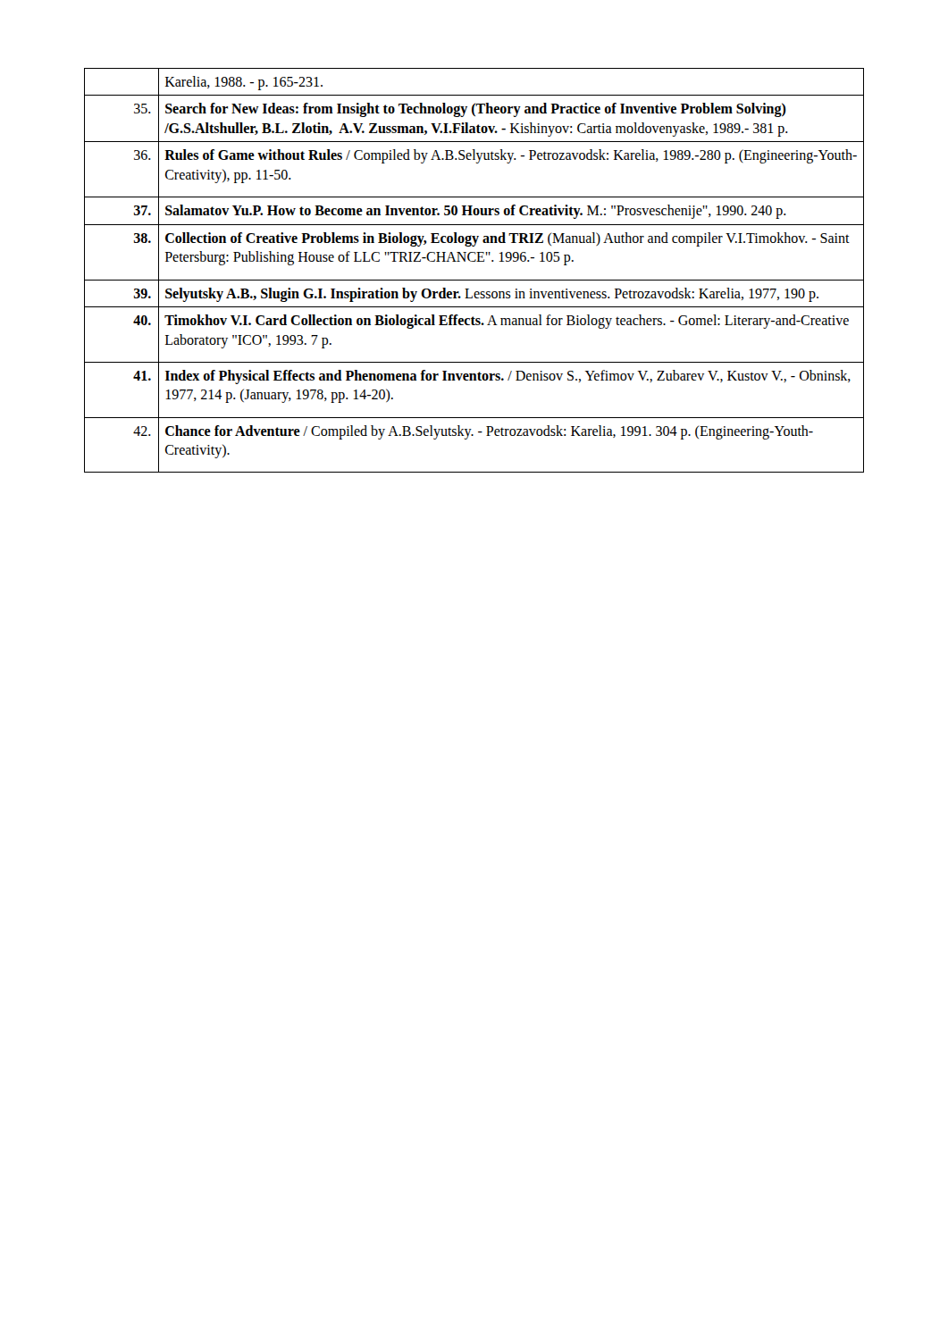| | Karelia, 1988. - p. 165-231. |
| 35. | Search for New Ideas: from Insight to Technology (Theory and Practice of Inventive Problem Solving) /G.S.Altshuller, B.L. Zlotin, A.V. Zussman, V.I.Filatov. - Kishinyov: Cartia moldovenyaske, 1989.- 381 p. |
| 36. | Rules of Game without Rules / Compiled by A.B.Selyutsky. - Petrozavodsk: Karelia, 1989.-280 p. (Engineering-Youth-Creativity), pp. 11-50. |
| 37. | Salamatov Yu.P. How to Become an Inventor. 50 Hours of Creativity. M.: "Prosveschenije", 1990. 240 p. |
| 38. | Collection of Creative Problems in Biology, Ecology and TRIZ (Manual) Author and compiler V.I.Timokhov. - Saint Petersburg: Publishing House of LLC "TRIZ-CHANCE". 1996.- 105 p. |
| 39. | Selyutsky A.B., Slugin G.I. Inspiration by Order. Lessons in inventiveness. Petrozavodsk: Karelia, 1977, 190 p. |
| 40. | Timokhov V.I. Card Collection on Biological Effects. A manual for Biology teachers. - Gomel: Literary-and-Creative Laboratory "ICO", 1993. 7 p. |
| 41. | Index of Physical Effects and Phenomena for Inventors. / Denisov S., Yefimov V., Zubarev V., Kustov V., - Obninsk, 1977, 214 p. (January, 1978, pp. 14-20). |
| 42. | Chance for Adventure / Compiled by A.B.Selyutsky. - Petrozavodsk: Karelia, 1991. 304 p. (Engineering-Youth-Creativity). |